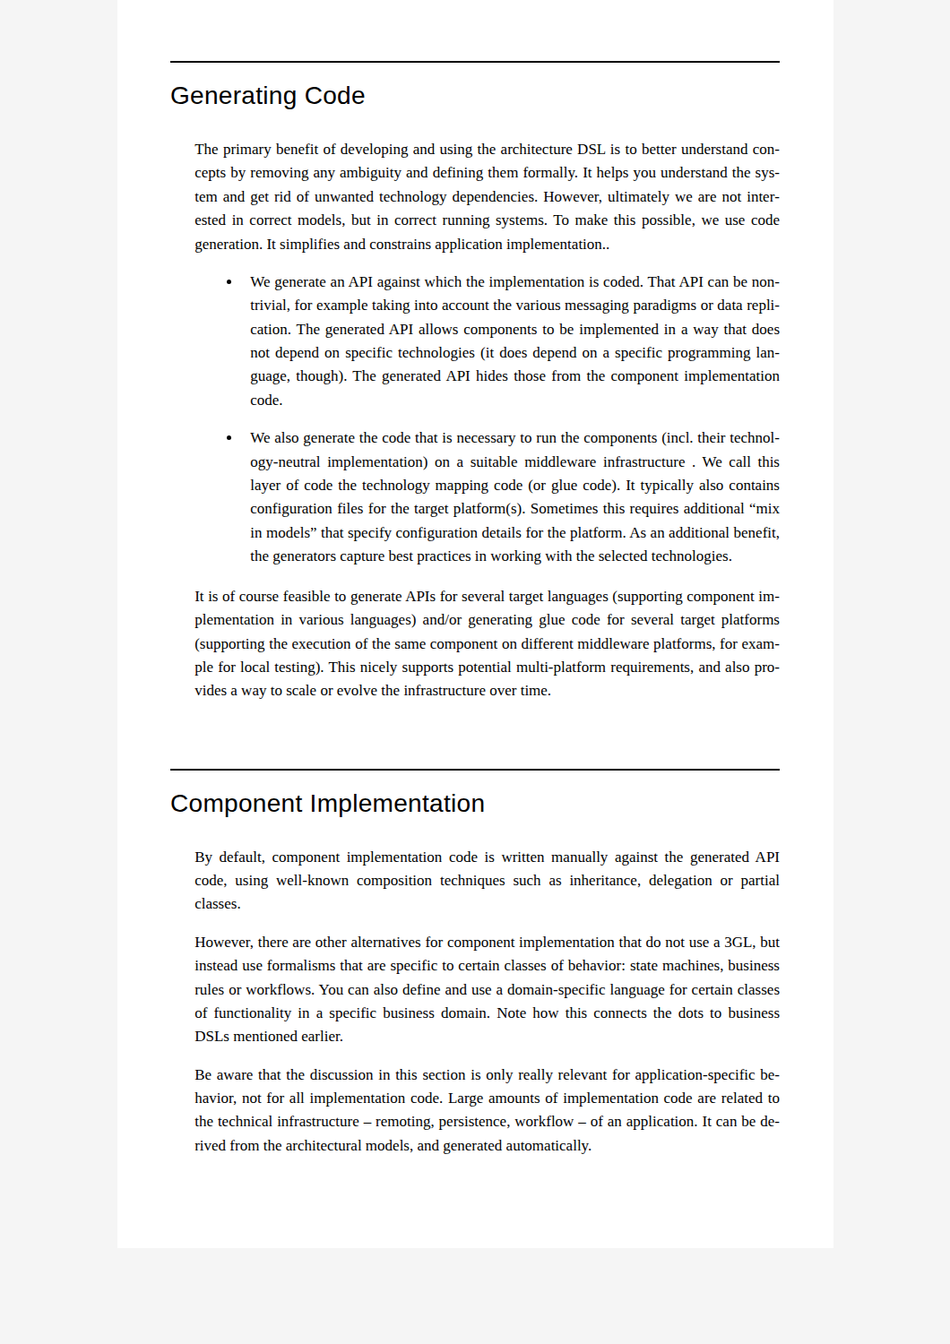Generating Code
The primary benefit of developing and using the architecture DSL is to better understand concepts by removing any ambiguity and defining them formally. It helps you understand the system and get rid of unwanted technology dependencies. However, ultimately we are not interested in correct models, but in correct running systems. To make this possible, we use code generation. It simplifies and constrains application implementation..
We generate an API against which the implementation is coded. That API can be non-trivial, for example taking into account the various messaging paradigms or data replication. The generated API allows components to be implemented in a way that does not depend on specific technologies (it does depend on a specific programming language, though). The generated API hides those from the component implementation code.
We also generate the code that is necessary to run the components (incl. their technology-neutral implementation) on a suitable middleware infrastructure . We call this layer of code the technology mapping code (or glue code). It typically also contains configuration files for the target platform(s). Sometimes this requires additional “mix in models” that specify configuration details for the platform. As an additional benefit, the generators capture best practices in working with the selected technologies.
It is of course feasible to generate APIs for several target languages (supporting component implementation in various languages) and/or generating glue code for several target platforms (supporting the execution of the same component on different middleware platforms, for example for local testing). This nicely supports potential multi-platform requirements, and also provides a way to scale or evolve the infrastructure over time.
Component Implementation
By default, component implementation code is written manually against the generated API code, using well-known composition techniques such as inheritance, delegation or partial classes.
However, there are other alternatives for component implementation that do not use a 3GL, but instead use formalisms that are specific to certain classes of behavior: state machines, business rules or workflows. You can also define and use a domain-specific language for certain classes of functionality in a specific business domain. Note how this connects the dots to business DSLs mentioned earlier.
Be aware that the discussion in this section is only really relevant for application-specific behavior, not for all implementation code. Large amounts of implementation code are related to the technical infrastructure – remoting, persistence, workflow – of an application. It can be derived from the architectural models, and generated automatically.